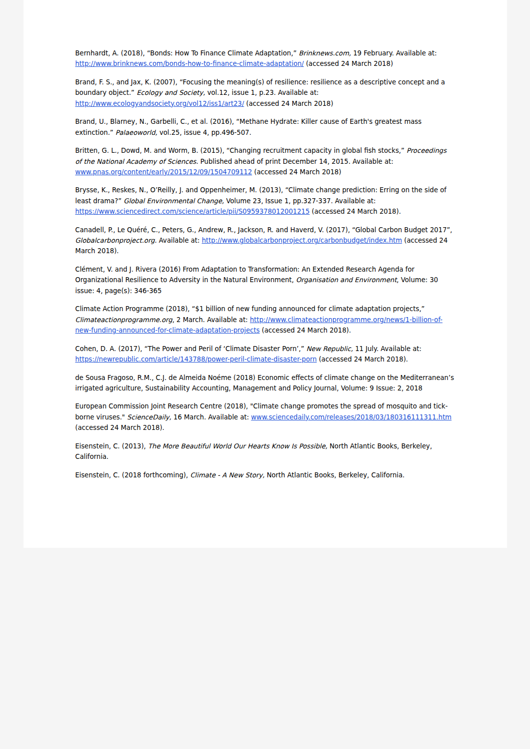Bernhardt, A. (2018), “Bonds: How To Finance Climate Adaptation,” Brinknews.com, 19 February. Available at: http://www.brinknews.com/bonds-how-to-finance-climate-adaptation/ (accessed 24 March 2018)
Brand, F. S., and Jax, K. (2007), “Focusing the meaning(s) of resilience: resilience as a descriptive concept and a boundary object.” Ecology and Society, vol.12, issue 1, p.23. Available at: http://www.ecologyandsociety.org/vol12/iss1/art23/ (accessed 24 March 2018)
Brand, U., Blarney, N., Garbelli, C., et al. (2016), “Methane Hydrate: Killer cause of Earth's greatest mass extinction.” Palaeoworld, vol.25, issue 4, pp.496-507.
Britten, G. L., Dowd, M. and Worm, B. (2015), “Changing recruitment capacity in global fish stocks,” Proceedings of the National Academy of Sciences. Published ahead of print December 14, 2015. Available at: www.pnas.org/content/early/2015/12/09/1504709112 (accessed 24 March 2018)
Brysse, K., Reskes, N., O’Reilly, J. and Oppenheimer, M. (2013), “Climate change prediction: Erring on the side of least drama?” Global Environmental Change, Volume 23, Issue 1, pp.327-337. Available at: https://www.sciencedirect.com/science/article/pii/S0959378012001215 (accessed 24 March 2018).
Canadell, P., Le Quéré, C., Peters, G., Andrew, R., Jackson, R. and Haverd, V. (2017), “Global Carbon Budget 2017”, Globalcarbonproject.org. Available at: http://www.globalcarbonproject.org/carbonbudget/index.htm (accessed 24 March 2018).
Clément, V. and J. Rivera (2016) From Adaptation to Transformation: An Extended Research Agenda for Organizational Resilience to Adversity in the Natural Environment, Organisation and Environment, Volume: 30 issue: 4, page(s): 346-365
Climate Action Programme (2018), “$1 billion of new funding announced for climate adaptation projects,” Climateactionprogramme.org, 2 March. Available at: http://www.climateactionprogramme.org/news/1-billion-of-new-funding-announced-for-climate-adaptation-projects (accessed 24 March 2018).
Cohen, D. A. (2017), “The Power and Peril of ‘Climate Disaster Porn’,” New Republic, 11 July. Available at: https://newrepublic.com/article/143788/power-peril-climate-disaster-porn (accessed 24 March 2018).
de Sousa Fragoso, R.M., C.J. de Almeida Noéme (2018) Economic effects of climate change on the Mediterranean’s irrigated agriculture, Sustainability Accounting, Management and Policy Journal, Volume: 9 Issue: 2, 2018
European Commission Joint Research Centre (2018), "Climate change promotes the spread of mosquito and tick-borne viruses." ScienceDaily, 16 March. Available at: www.sciencedaily.com/releases/2018/03/180316111311.htm (accessed 24 March 2018).
Eisenstein, C. (2013), The More Beautiful World Our Hearts Know Is Possible, North Atlantic Books, Berkeley, California.
Eisenstein, C. (2018 forthcoming), Climate - A New Story, North Atlantic Books, Berkeley, California.